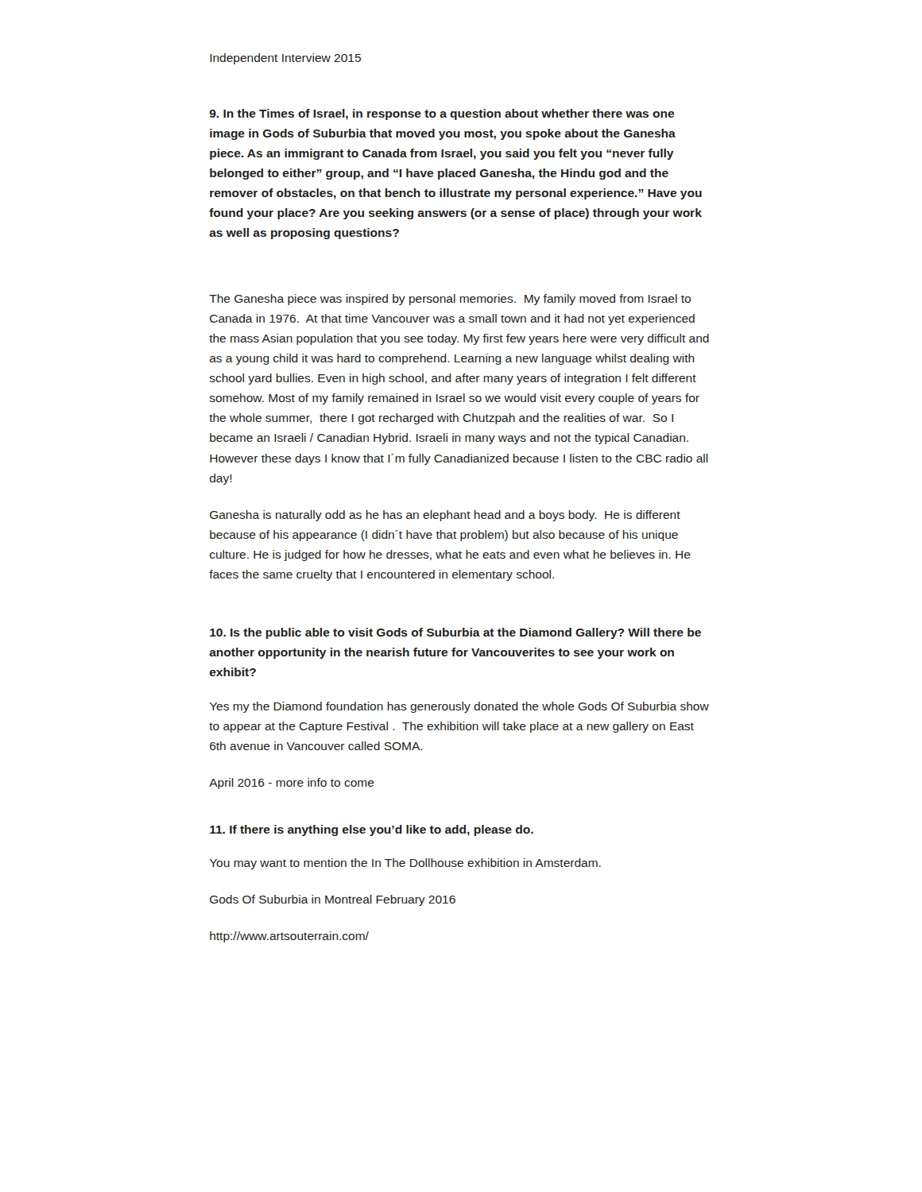Independent Interview 2015
9. In the Times of Israel, in response to a question about whether there was one image in Gods of Suburbia that moved you most, you spoke about the Ganesha piece. As an immigrant to Canada from Israel, you said you felt you “never fully belonged to either” group, and “I have placed Ganesha, the Hindu god and the remover of obstacles, on that bench to illustrate my personal experience.” Have you found your place? Are you seeking answers (or a sense of place) through your work as well as proposing questions?
The Ganesha piece was inspired by personal memories. My family moved from Israel to Canada in 1976. At that time Vancouver was a small town and it had not yet experienced the mass Asian population that you see today. My first few years here were very difficult and as a young child it was hard to comprehend. Learning a new language whilst dealing with school yard bullies. Even in high school, and after many years of integration I felt different somehow. Most of my family remained in Israel so we would visit every couple of years for the whole summer, there I got recharged with Chutzpah and the realities of war. So I became an Israeli / Canadian Hybrid. Israeli in many ways and not the typical Canadian. However these days I know that I´m fully Canadianized because I listen to the CBC radio all day!
Ganesha is naturally odd as he has an elephant head and a boys body. He is different because of his appearance (I didn´t have that problem) but also because of his unique culture. He is judged for how he dresses, what he eats and even what he believes in. He faces the same cruelty that I encountered in elementary school.
10. Is the public able to visit Gods of Suburbia at the Diamond Gallery? Will there be another opportunity in the nearish future for Vancouverites to see your work on exhibit?
Yes my the Diamond foundation has generously donated the whole Gods Of Suburbia show to appear at the Capture Festival . The exhibition will take place at a new gallery on East 6th avenue in Vancouver called SOMA.
April 2016 - more info to come
11. If there is anything else you’d like to add, please do.
You may want to mention the In The Dollhouse exhibition in Amsterdam.
Gods Of Suburbia in Montreal February 2016
http://www.artsouterrain.com/